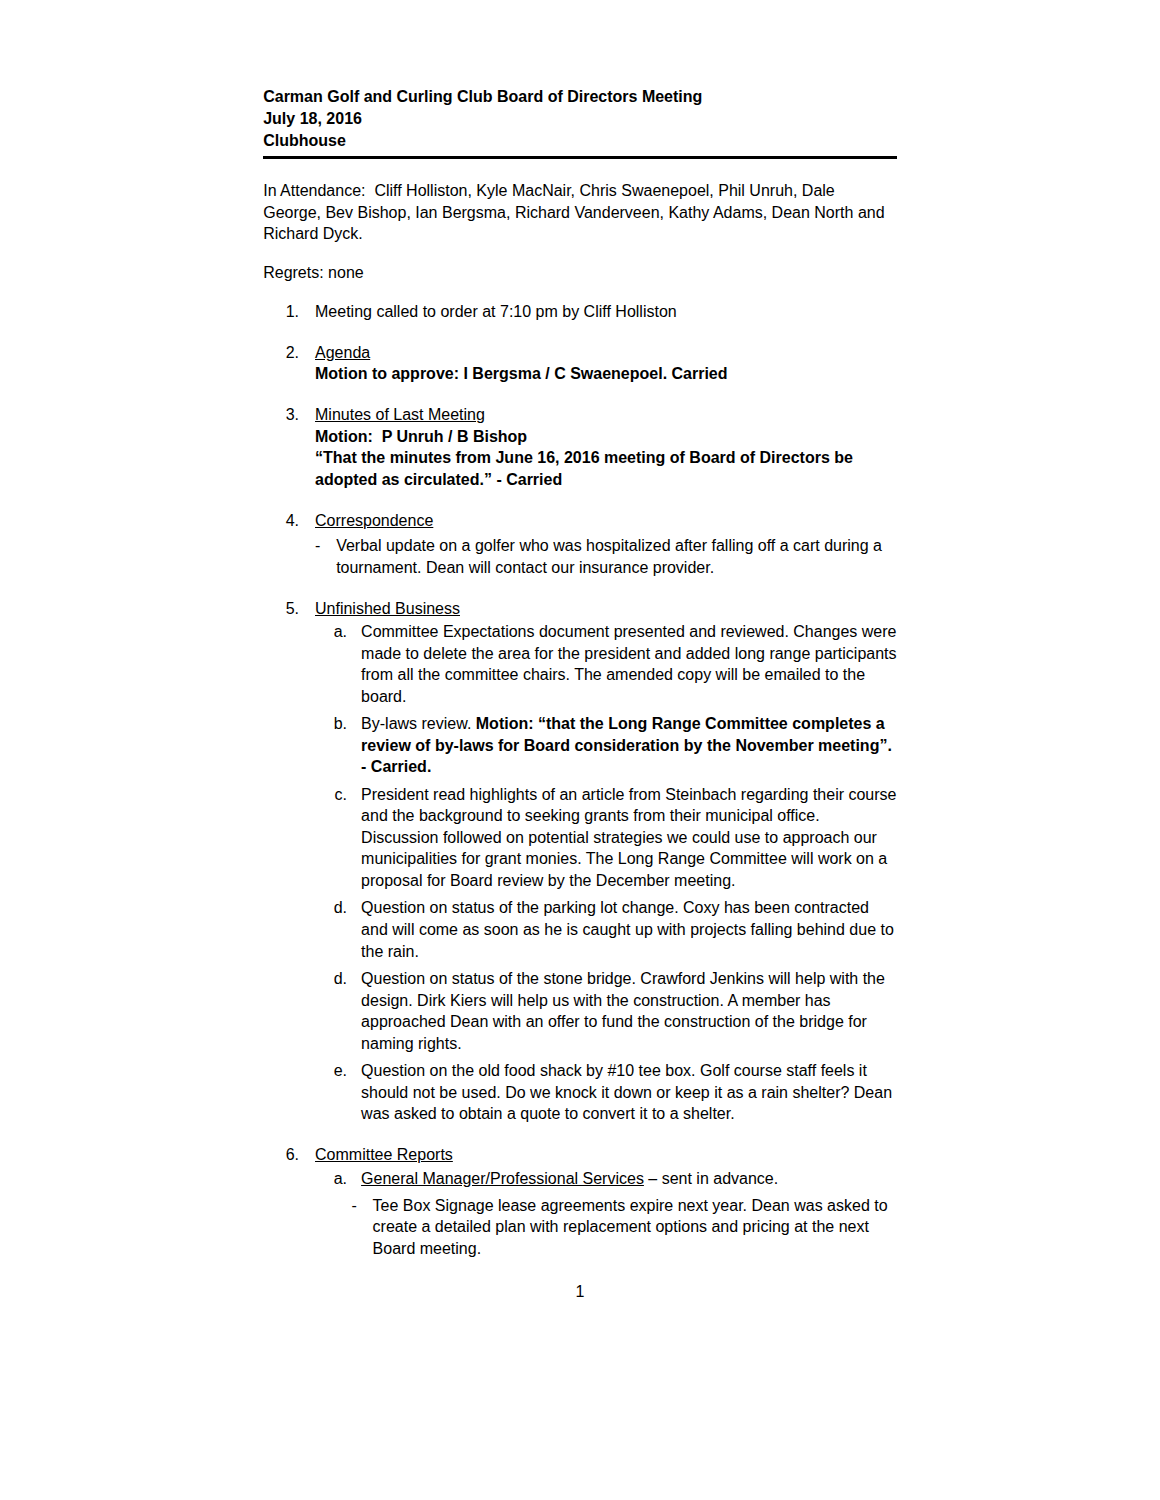Carman Golf and Curling Club Board of Directors Meeting
July 18, 2016
Clubhouse
In Attendance: Cliff Holliston, Kyle MacNair, Chris Swaenepoel, Phil Unruh, Dale George, Bev Bishop, Ian Bergsma, Richard Vanderveen, Kathy Adams, Dean North and Richard Dyck.
Regrets: none
Meeting called to order at 7:10 pm by Cliff Holliston
Agenda Motion to approve: I Bergsma / C Swaenepoel. Carried
Minutes of Last Meeting Motion: P Unruh / B Bishop “That the minutes from June 16, 2016 meeting of Board of Directors be adopted as circulated.” - Carried
Correspondence
Verbal update on a golfer who was hospitalized after falling off a cart during a tournament. Dean will contact our insurance provider.
Unfinished Business
Committee Expectations document presented and reviewed. Changes were made to delete the area for the president and added long range participants from all the committee chairs. The amended copy will be emailed to the board.
By-laws review. Motion: “that the Long Range Committee completes a review of by-laws for Board consideration by the November meeting”. - Carried.
President read highlights of an article from Steinbach regarding their course and the background to seeking grants from their municipal office. Discussion followed on potential strategies we could use to approach our municipalities for grant monies. The Long Range Committee will work on a proposal for Board review by the December meeting.
Question on status of the parking lot change. Coxy has been contracted and will come as soon as he is caught up with projects falling behind due to the rain.
Question on status of the stone bridge. Crawford Jenkins will help with the design. Dirk Kiers will help us with the construction. A member has approached Dean with an offer to fund the construction of the bridge for naming rights.
Question on the old food shack by #10 tee box. Golf course staff feels it should not be used. Do we knock it down or keep it as a rain shelter? Dean was asked to obtain a quote to convert it to a shelter.
Committee Reports
General Manager/Professional Services – sent in advance.
Tee Box Signage lease agreements expire next year. Dean was asked to create a detailed plan with replacement options and pricing at the next Board meeting.
1